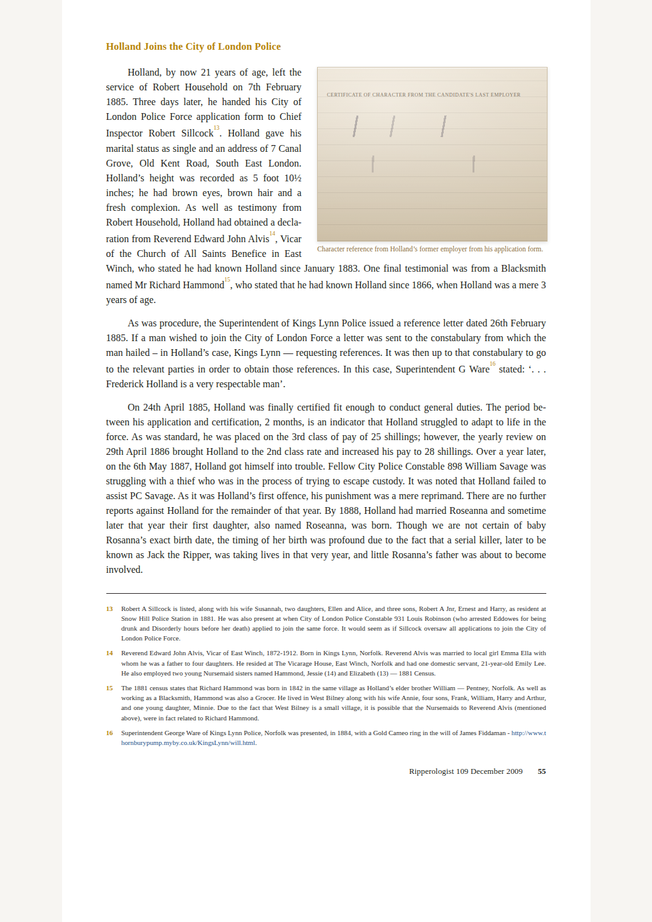Holland Joins the City of London Police
Character reference from Holland’s former employer from his application form.
Holland, by now 21 years of age, left the service of Robert Household on 7th February 1885. Three days later, he handed his City of London Police Force application form to Chief Inspector Robert Sillcock13. Holland gave his marital status as single and an address of 7 Canal Grove, Old Kent Road, South East London. Holland’s height was recorded as 5 foot 10½ inches; he had brown eyes, brown hair and a fresh complexion. As well as testimony from Robert Household, Holland had obtained a declaration from Reverend Edward John Alvis14, Vicar of the Church of All Saints Benefice in East Winch, who stated he had known Holland since January 1883. One final testimonial was from a Blacksmith named Mr Richard Hammond15, who stated that he had known Holland since 1866, when Holland was a mere 3 years of age.
As was procedure, the Superintendent of Kings Lynn Police issued a reference letter dated 26th February 1885. If a man wished to join the City of London Force a letter was sent to the constabulary from which the man hailed – in Holland’s case, Kings Lynn — requesting references. It was then up to that constabulary to go to the relevant parties in order to obtain those references. In this case, Superintendent G Ware16 stated: ‘. . . Frederick Holland is a very respectable man’.
On 24th April 1885, Holland was finally certified fit enough to conduct general duties. The period between his application and certification, 2 months, is an indicator that Holland struggled to adapt to life in the force. As was standard, he was placed on the 3rd class of pay of 25 shillings; however, the yearly review on 29th April 1886 brought Holland to the 2nd class rate and increased his pay to 28 shillings. Over a year later, on the 6th May 1887, Holland got himself into trouble. Fellow City Police Constable 898 William Savage was struggling with a thief who was in the process of trying to escape custody. It was noted that Holland failed to assist PC Savage. As it was Holland’s first offence, his punishment was a mere reprimand. There are no further reports against Holland for the remainder of that year. By 1888, Holland had married Roseanna and sometime later that year their first daughter, also named Roseanna, was born. Though we are not certain of baby Rosanna’s exact birth date, the timing of her birth was profound due to the fact that a serial killer, later to be known as Jack the Ripper, was taking lives in that very year, and little Rosanna’s father was about to become involved.
13 Robert A Sillcock is listed, along with his wife Susannah, two daughters, Ellen and Alice, and three sons, Robert A Jnr, Ernest and Harry, as resident at Snow Hill Police Station in 1881. He was also present at when City of London Police Constable 931 Louis Robinson (who arrested Eddowes for being drunk and Disorderly hours before her death) applied to join the same force. It would seem as if Sillcock oversaw all applications to join the City of London Police Force.
14 Reverend Edward John Alvis, Vicar of East Winch, 1872-1912. Born in Kings Lynn, Norfolk. Reverend Alvis was married to local girl Emma Ella with whom he was a father to four daughters. He resided at The Vicarage House, East Winch, Norfolk and had one domestic servant, 21-year-old Emily Lee. He also employed two young Nursemaid sisters named Hammond, Jessie (14) and Elizabeth (13) — 1881 Census.
15 The 1881 census states that Richard Hammond was born in 1842 in the same village as Holland’s elder brother William — Pentney, Norfolk. As well as working as a Blacksmith, Hammond was also a Grocer. He lived in West Bilney along with his wife Annie, four sons, Frank, William, Harry and Arthur, and one young daughter, Minnie. Due to the fact that West Bilney is a small village, it is possible that the Nursemaids to Reverend Alvis (mentioned above), were in fact related to Richard Hammond.
16 Superintendent George Ware of Kings Lynn Police, Norfolk was presented, in 1884, with a Gold Cameo ring in the will of James Fiddaman - http://www.thornburypump.myby.co.uk/KingsLynn/will.html.
Ripperologist 109 December 2009 55